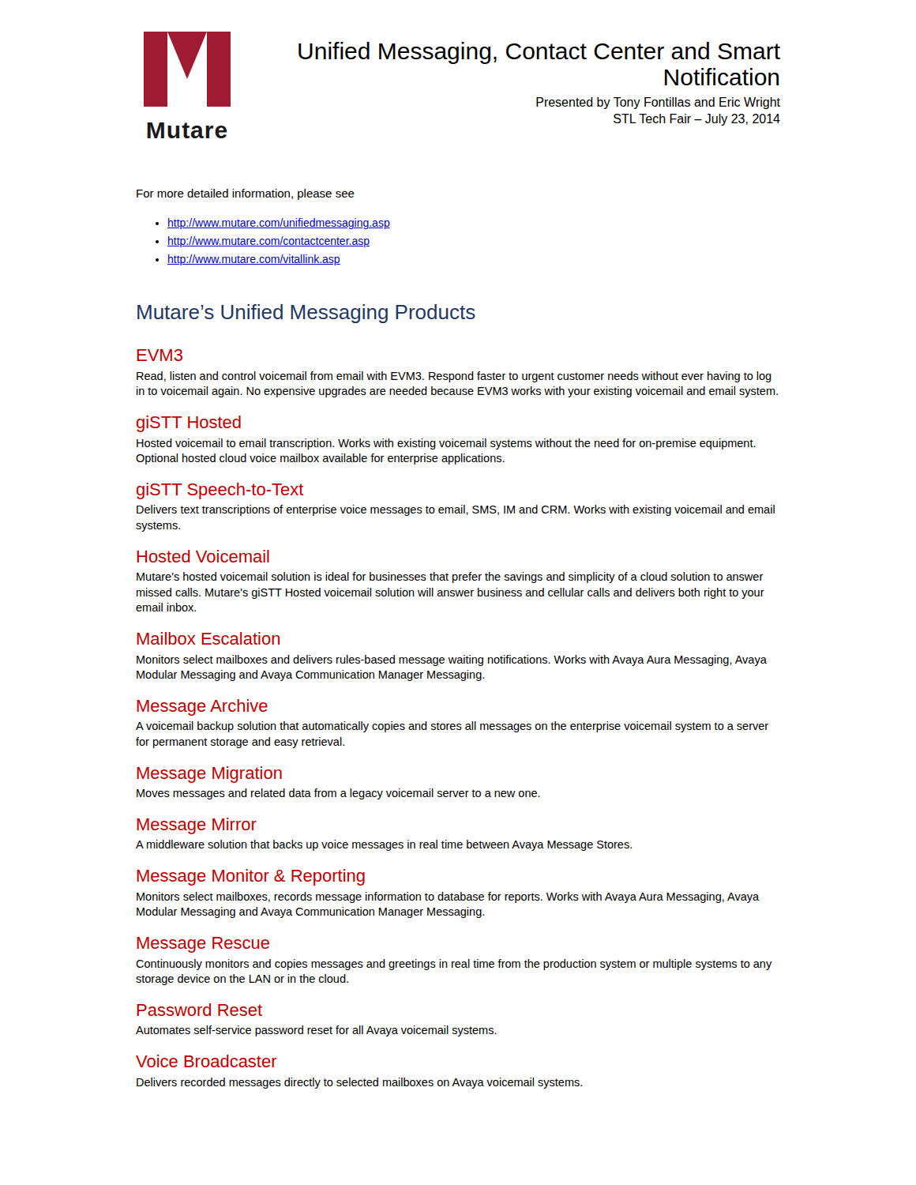Mutare
Unified Messaging, Contact Center and Smart Notification
Presented by Tony Fontillas and Eric Wright
STL Tech Fair – July 23, 2014
For more detailed information, please see
http://www.mutare.com/unifiedmessaging.asp
http://www.mutare.com/contactcenter.asp
http://www.mutare.com/vitallink.asp
Mutare’s Unified Messaging Products
EVM3
Read, listen and control voicemail from email with EVM3. Respond faster to urgent customer needs without ever having to log in to voicemail again. No expensive upgrades are needed because EVM3 works with your existing voicemail and email system.
giSTT Hosted
Hosted voicemail to email transcription. Works with existing voicemail systems without the need for on-premise equipment. Optional hosted cloud voice mailbox available for enterprise applications.
giSTT Speech-to-Text
Delivers text transcriptions of enterprise voice messages to email, SMS, IM and CRM. Works with existing voicemail and email systems.
Hosted Voicemail
Mutare's hosted voicemail solution is ideal for businesses that prefer the savings and simplicity of a cloud solution to answer missed calls. Mutare's giSTT Hosted voicemail solution will answer business and cellular calls and delivers both right to your email inbox.
Mailbox Escalation
Monitors select mailboxes and delivers rules-based message waiting notifications. Works with Avaya Aura Messaging, Avaya Modular Messaging and Avaya Communication Manager Messaging.
Message Archive
A voicemail backup solution that automatically copies and stores all messages on the enterprise voicemail system to a server for permanent storage and easy retrieval.
Message Migration
Moves messages and related data from a legacy voicemail server to a new one.
Message Mirror
A middleware solution that backs up voice messages in real time between Avaya Message Stores.
Message Monitor & Reporting
Monitors select mailboxes, records message information to database for reports. Works with Avaya Aura Messaging, Avaya Modular Messaging and Avaya Communication Manager Messaging.
Message Rescue
Continuously monitors and copies messages and greetings in real time from the production system or multiple systems to any storage device on the LAN or in the cloud.
Password Reset
Automates self-service password reset for all Avaya voicemail systems.
Voice Broadcaster
Delivers recorded messages directly to selected mailboxes on Avaya voicemail systems.